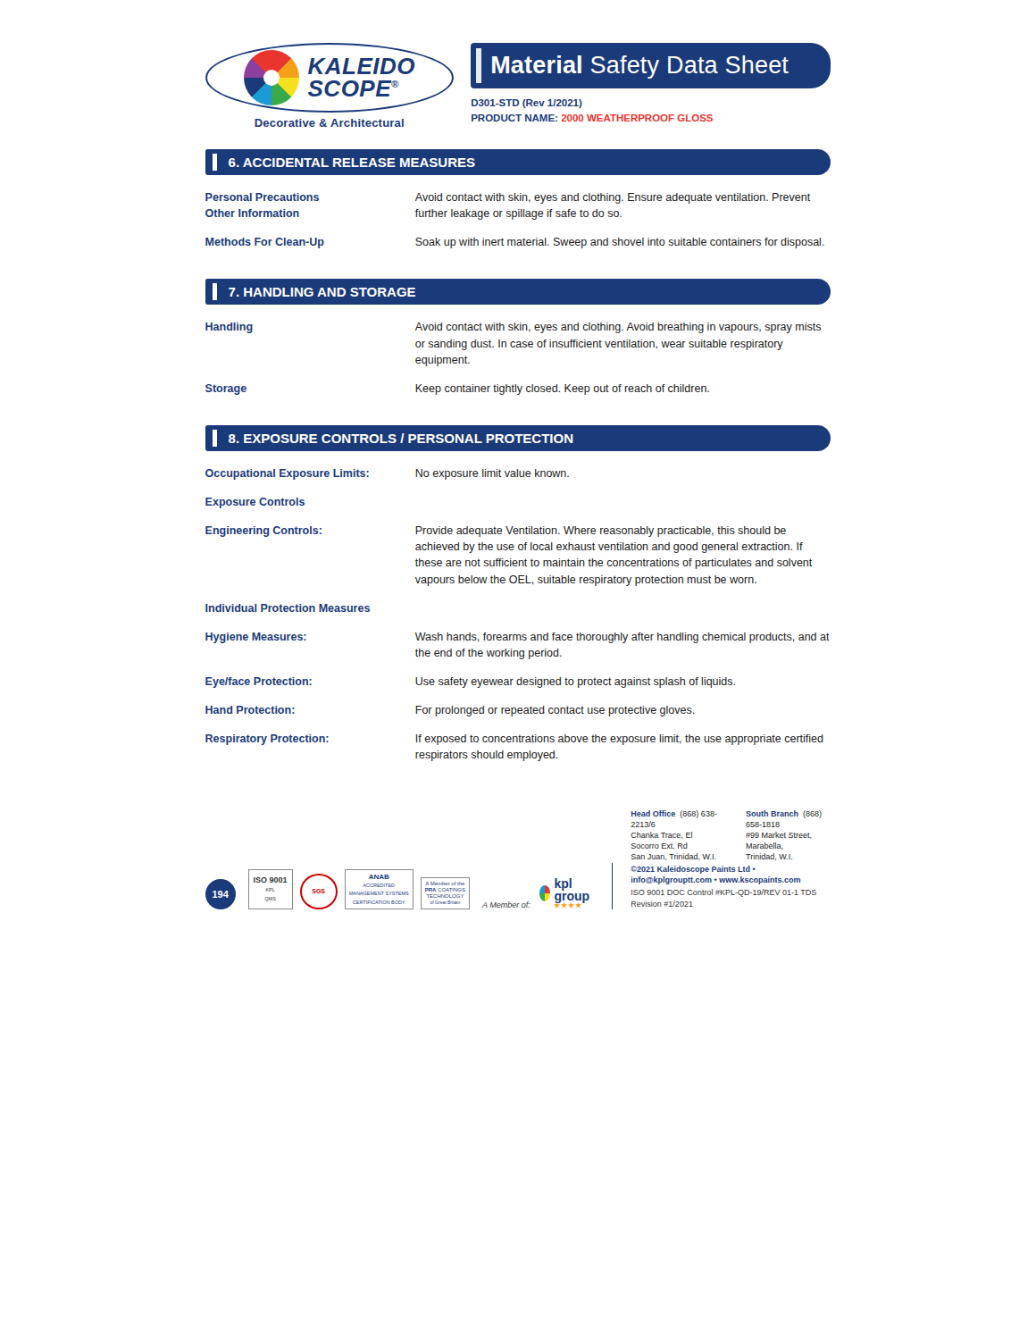KALEIDO
SCOPE®
Decorative & Architectural
Material Safety Data Sheet
D301-STD (Rev 1/2021)
PRODUCT NAME: 2000 WEATHERPROOF GLOSS
6. ACCIDENTAL RELEASE MEASURES
| Personal Precautions Other Information | Avoid contact with skin, eyes and clothing. Ensure adequate ventilation. Prevent further leakage or spillage if safe to do so. |
| Methods For Clean-Up | Soak up with inert material. Sweep and shovel into suitable containers for disposal. |
7. HANDLING AND STORAGE
| Handling | Avoid contact with skin, eyes and clothing. Avoid breathing in vapours, spray mists or sanding dust. In case of insufficient ventilation, wear suitable respiratory equipment. |
| Storage | Keep container tightly closed. Keep out of reach of children. |
8. EXPOSURE CONTROLS / PERSONAL PROTECTION
| Occupational Exposure Limits: | No exposure limit value known. |
| Exposure Controls | |
| Engineering Controls: | Provide adequate Ventilation. Where reasonably practicable, this should be achieved by the use of local exhaust ventilation and good general extraction. If these are not sufficient to maintain the concentrations of particulates and solvent vapours below the OEL, suitable respiratory protection must be worn. |
| Individual Protection Measures |
| Hygiene Measures: | Wash hands, forearms and face thoroughly after handling chemical products, and at the end of the working period. |
| Eye/face Protection: | Use safety eyewear designed to protect against splash of liquids. |
| Hand Protection: | For prolonged or repeated contact use protective gloves. |
| Respiratory Protection: | If exposed to concentrations above the exposure limit, the use appropriate certified respirators should employed. |
194
ISO 9001
KPL
QMS
SGS
ANAB
ACCREDITED
MANAGEMENT SYSTEMS
CERTIFICATION BODY
A Member of the
PRA COATINGS
TECHNOLOGY
of Great Britain
A Member of:
kpl group★★★★
Head Office (868) 638-2213/6
Chanka Trace, El Socorro Ext. Rd
San Juan, Trinidad, W.I.
South Branch (868) 658-1818
#99 Market Street, Marabella,
Trinidad, W.I.
©2021 Kaleidoscope Paints Ltd • info@kplgrouptt.com • www.kscopaints.com
ISO 9001 DOC Control #KPL-QD-19/REV 01-1 TDS Revision #1/2021